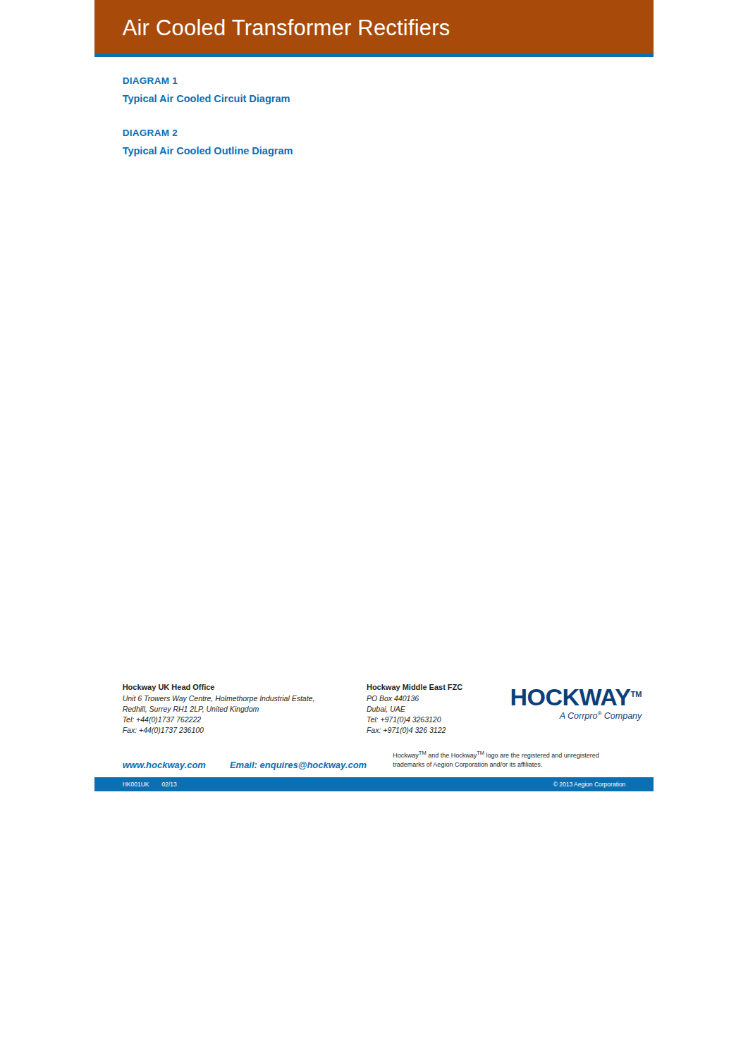Air Cooled Transformer Rectifiers
DIAGRAM 1
Typical Air Cooled Circuit Diagram
DIAGRAM 2
Typical Air Cooled Outline Diagram
Hockway UK Head Office
Unit 6 Trowers Way Centre, Holmethorpe Industrial Estate,
Redhill, Surrey RH1 2LP, United Kingdom
Tel: +44(0)1737 762222
Fax: +44(0)1737 236100
Hockway Middle East FZC
PO Box 440136
Dubai, UAE
Tel: +971(0)4 3263120
Fax: +971(0)4 326 3122
HOCKWAYTM
A Corrpro® Company
www.hockway.com Email: enquires@hockway.com
HockwayTM and the HockwayTM logo are the registered and unregistered trademarks of Aegion Corporation and/or its affiliates.
HK001UK 02/13
© 2013 Aegion Corporation